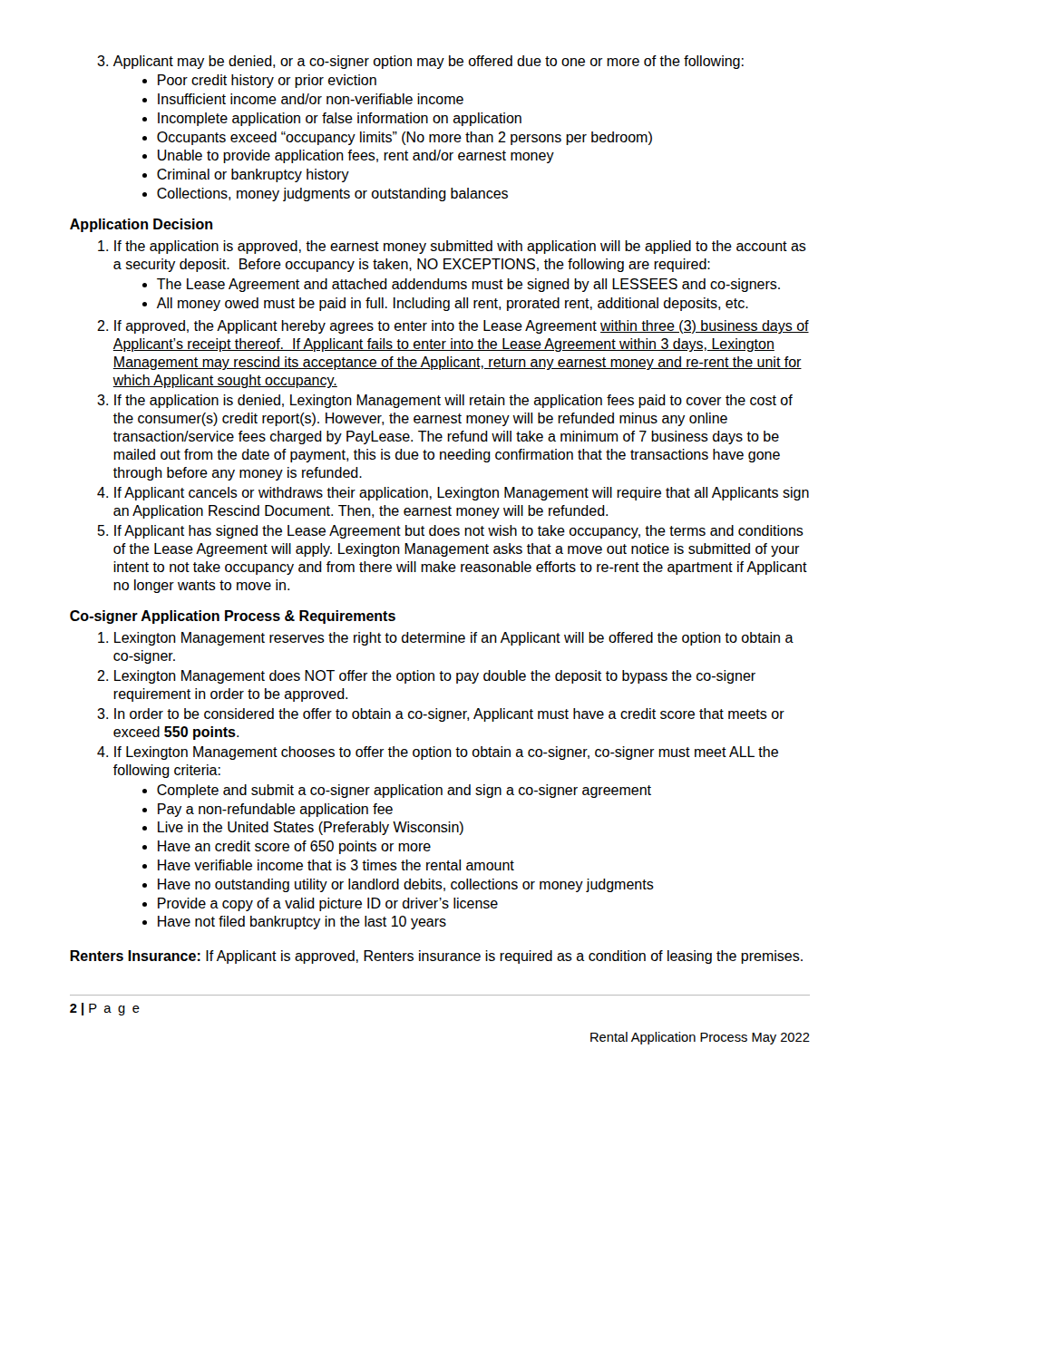Applicant may be denied, or a co-signer option may be offered due to one or more of the following:
Poor credit history or prior eviction
Insufficient income and/or non-verifiable income
Incomplete application or false information on application
Occupants exceed “occupancy limits” (No more than 2 persons per bedroom)
Unable to provide application fees, rent and/or earnest money
Criminal or bankruptcy history
Collections, money judgments or outstanding balances
Application Decision
If the application is approved, the earnest money submitted with application will be applied to the account as a security deposit. Before occupancy is taken, NO EXCEPTIONS, the following are required:
The Lease Agreement and attached addendums must be signed by all LESSEES and co-signers.
All money owed must be paid in full. Including all rent, prorated rent, additional deposits, etc.
If approved, the Applicant hereby agrees to enter into the Lease Agreement within three (3) business days of Applicant’s receipt thereof. If Applicant fails to enter into the Lease Agreement within 3 days, Lexington Management may rescind its acceptance of the Applicant, return any earnest money and re-rent the unit for which Applicant sought occupancy.
If the application is denied, Lexington Management will retain the application fees paid to cover the cost of the consumer(s) credit report(s). However, the earnest money will be refunded minus any online transaction/service fees charged by PayLease. The refund will take a minimum of 7 business days to be mailed out from the date of payment, this is due to needing confirmation that the transactions have gone through before any money is refunded.
If Applicant cancels or withdraws their application, Lexington Management will require that all Applicants sign an Application Rescind Document. Then, the earnest money will be refunded.
If Applicant has signed the Lease Agreement but does not wish to take occupancy, the terms and conditions of the Lease Agreement will apply. Lexington Management asks that a move out notice is submitted of your intent to not take occupancy and from there will make reasonable efforts to re-rent the apartment if Applicant no longer wants to move in.
Co-signer Application Process & Requirements
Lexington Management reserves the right to determine if an Applicant will be offered the option to obtain a co-signer.
Lexington Management does NOT offer the option to pay double the deposit to bypass the co-signer requirement in order to be approved.
In order to be considered the offer to obtain a co-signer, Applicant must have a credit score that meets or exceed 550 points.
If Lexington Management chooses to offer the option to obtain a co-signer, co-signer must meet ALL the following criteria:
Complete and submit a co-signer application and sign a co-signer agreement
Pay a non-refundable application fee
Live in the United States (Preferably Wisconsin)
Have an credit score of 650 points or more
Have verifiable income that is 3 times the rental amount
Have no outstanding utility or landlord debits, collections or money judgments
Provide a copy of a valid picture ID or driver’s license
Have not filed bankruptcy in the last 10 years
Renters Insurance: If Applicant is approved, Renters insurance is required as a condition of leasing the premises.
2 | P a g e
Rental Application Process May 2022